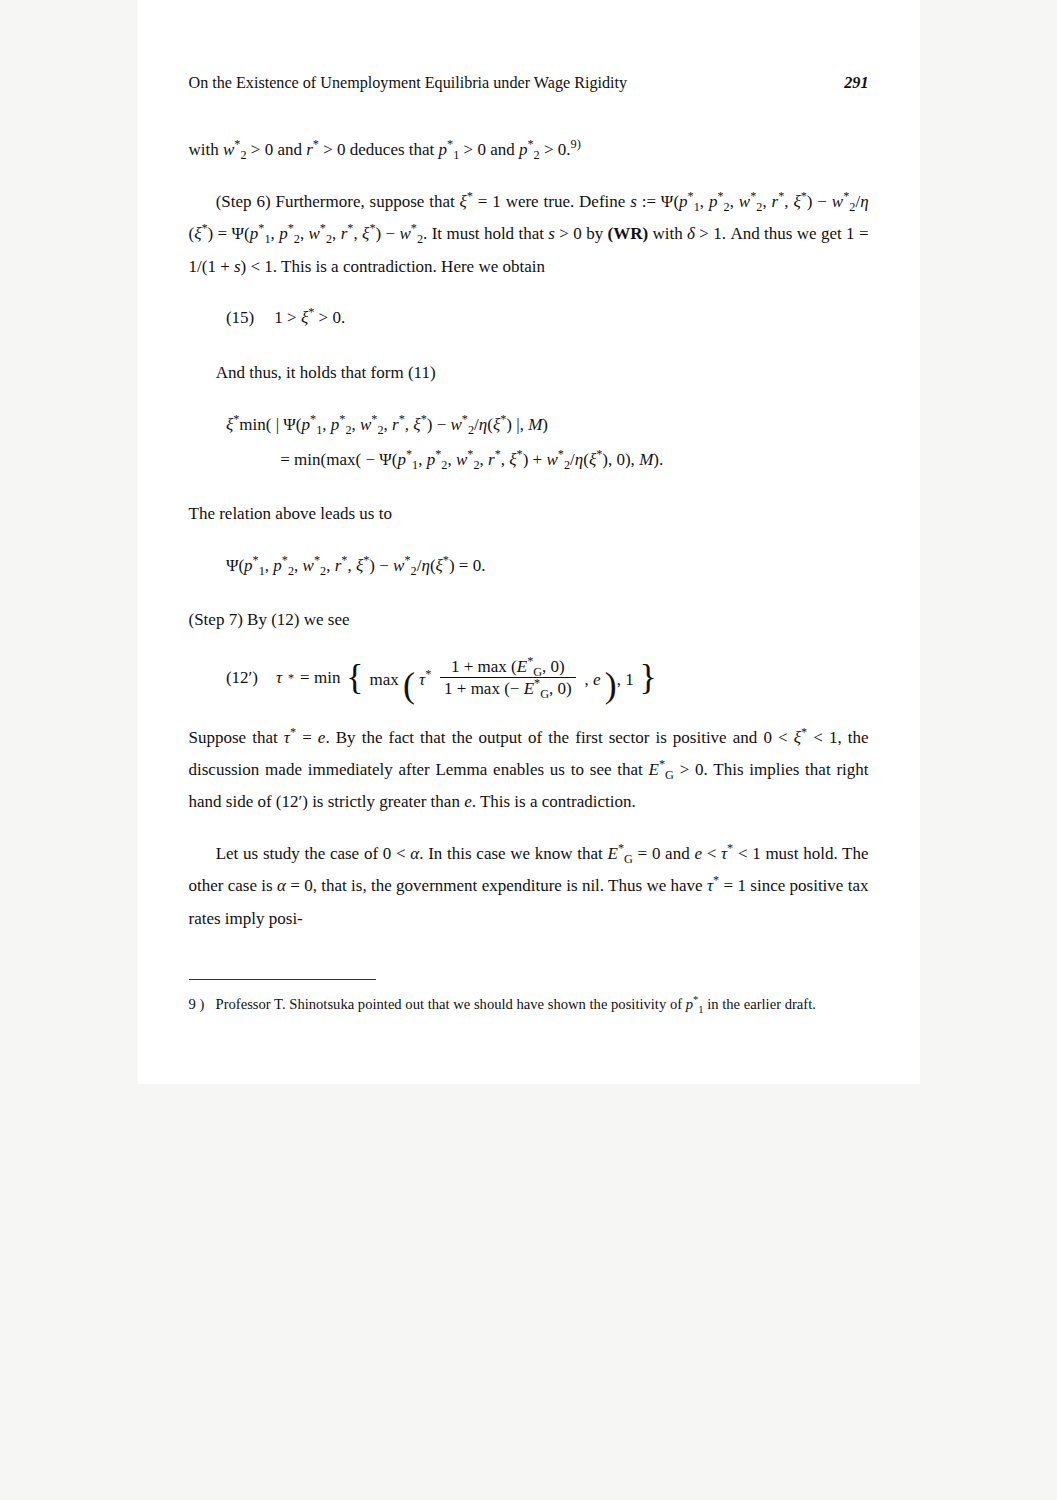On the Existence of Unemployment Equilibria under Wage Rigidity 291
with w*2 > 0 and r* > 0 deduces that p*1 > 0 and p*2 > 0.9)
(Step 6) Furthermore, suppose that ξ* = 1 were true. Define s := Ψ(p*1, p*2, w*2, r*, ξ*) − w*2/η (ξ*) = Ψ(p*1, p*2, w*2, r*, ξ*) − w*2. It must hold that s > 0 by (WR) with δ > 1. And thus we get 1 = 1/(1 + s) < 1. This is a contradiction. Here we obtain
(15) 1 > ξ* > 0.
And thus, it holds that form (11)
ξ*min( | Ψ(p*1, p*2, w*2, r*, ξ*) − w*2/η(ξ*) |, M) = min(max( − Ψ(p*1, p*2, w*2, r*, ξ*) + w*2/η(ξ*), 0), M).
The relation above leads us to
Ψ(p*1, p*2, w*2, r*, ξ*) − w*2/η(ξ*) = 0.
(Step 7) By (12) we see
(12′) τ* = min { max ( τ* 1 + max (E*G, 0) 1 + max (− E*G, 0) , e ), 1 }
Suppose that τ* = e. By the fact that the output of the first sector is positive and 0 < ξ* < 1, the discussion made immediately after Lemma enables us to see that E*G > 0. This implies that right hand side of (12′) is strictly greater than e. This is a contradiction.
Let us study the case of 0 < α. In this case we know that E*G = 0 and e < τ* < 1 must hold. The other case is α = 0, that is, the government expenditure is nil. Thus we have τ* = 1 since positive tax rates imply posi-
9 ) Professor T. Shinotsuka pointed out that we should have shown the positivity of p*1 in the earlier draft.